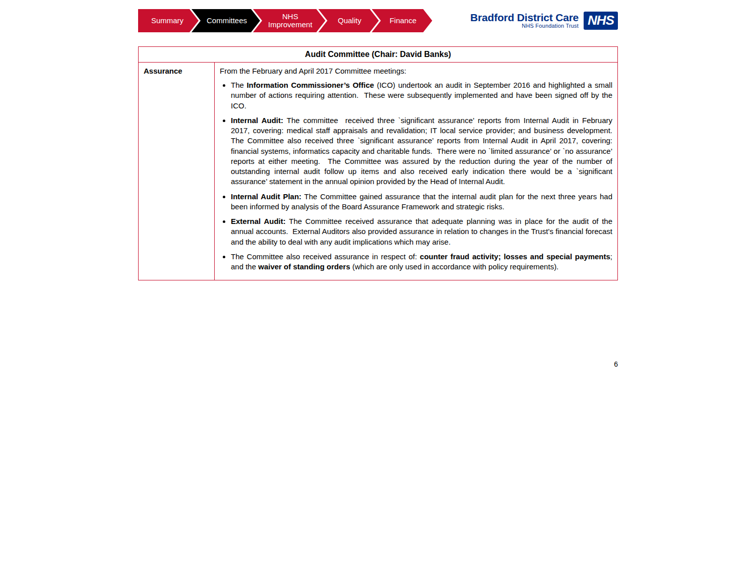Summary
Committees
NHS
Improvement
Quality
Finance
Bradford District Care
NHS Foundation Trust
NHS
| Audit Committee (Chair: David Banks) |
| --- |
| Assurance | From the February and April 2017 Committee meetings: The Information Commissioner’s Office (ICO) undertook an audit in September 2016 and highlighted a small number of actions requiring attention. These were subsequently implemented and have been signed off by the ICO. Internal Audit: The committee received three `significant assurance’ reports from Internal Audit in February 2017, covering: medical staff appraisals and revalidation; IT local service provider; and business development. The Committee also received three `significant assurance’ reports from Internal Audit in April 2017, covering: financial systems, informatics capacity and charitable funds. There were no `limited assurance’ or `no assurance’ reports at either meeting. The Committee was assured by the reduction during the year of the number of outstanding internal audit follow up items and also received early indication there would be a `significant assurance’ statement in the annual opinion provided by the Head of Internal Audit. Internal Audit Plan: The Committee gained assurance that the internal audit plan for the next three years had been informed by analysis of the Board Assurance Framework and strategic risks. External Audit: The Committee received assurance that adequate planning was in place for the audit of the annual accounts. External Auditors also provided assurance in relation to changes in the Trust’s financial forecast and the ability to deal with any audit implications which may arise. The Committee also received assurance in respect of: counter fraud activity; losses and special payments ; and the waiver of standing orders (which are only used in accordance with policy requirements). |
6